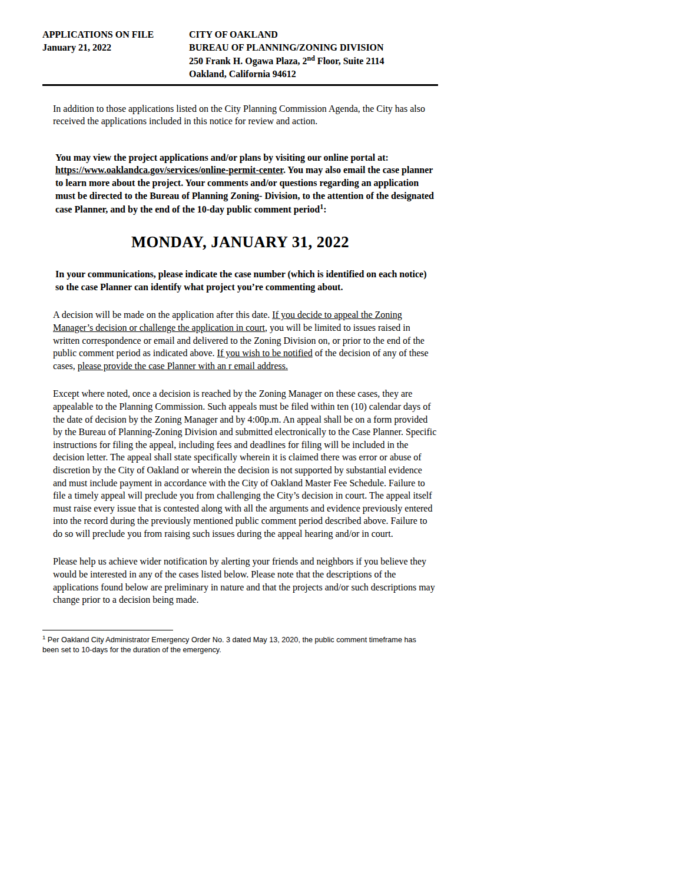APPLICATIONS ON FILE
January 21, 2022
CITY OF OAKLAND
BUREAU OF PLANNING/ZONING DIVISION
250 Frank H. Ogawa Plaza, 2nd Floor, Suite 2114
Oakland, California 94612
In addition to those applications listed on the City Planning Commission Agenda, the City has also received the applications included in this notice for review and action.
You may view the project applications and/or plans by visiting our online portal at: https://www.oaklandca.gov/services/online-permit-center. You may also email the case planner to learn more about the project. Your comments and/or questions regarding an application must be directed to the Bureau of Planning Zoning- Division, to the attention of the designated case Planner, and by the end of the 10-day public comment period1:
MONDAY, JANUARY 31, 2022
In your communications, please indicate the case number (which is identified on each notice) so the case Planner can identify what project you’re commenting about.
A decision will be made on the application after this date. If you decide to appeal the Zoning Manager’s decision or challenge the application in court, you will be limited to issues raised in written correspondence or email and delivered to the Zoning Division on, or prior to the end of the public comment period as indicated above. If you wish to be notified of the decision of any of these cases, please provide the case Planner with an r email address.
Except where noted, once a decision is reached by the Zoning Manager on these cases, they are appealable to the Planning Commission. Such appeals must be filed within ten (10) calendar days of the date of decision by the Zoning Manager and by 4:00p.m. An appeal shall be on a form provided by the Bureau of Planning-Zoning Division and submitted electronically to the Case Planner. Specific instructions for filing the appeal, including fees and deadlines for filing will be included in the decision letter. The appeal shall state specifically wherein it is claimed there was error or abuse of discretion by the City of Oakland or wherein the decision is not supported by substantial evidence and must include payment in accordance with the City of Oakland Master Fee Schedule. Failure to file a timely appeal will preclude you from challenging the City’s decision in court. The appeal itself must raise every issue that is contested along with all the arguments and evidence previously entered into the record during the previously mentioned public comment period described above. Failure to do so will preclude you from raising such issues during the appeal hearing and/or in court.
Please help us achieve wider notification by alerting your friends and neighbors if you believe they would be interested in any of the cases listed below. Please note that the descriptions of the applications found below are preliminary in nature and that the projects and/or such descriptions may change prior to a decision being made.
1 Per Oakland City Administrator Emergency Order No. 3 dated May 13, 2020, the public comment timeframe has been set to 10-days for the duration of the emergency.